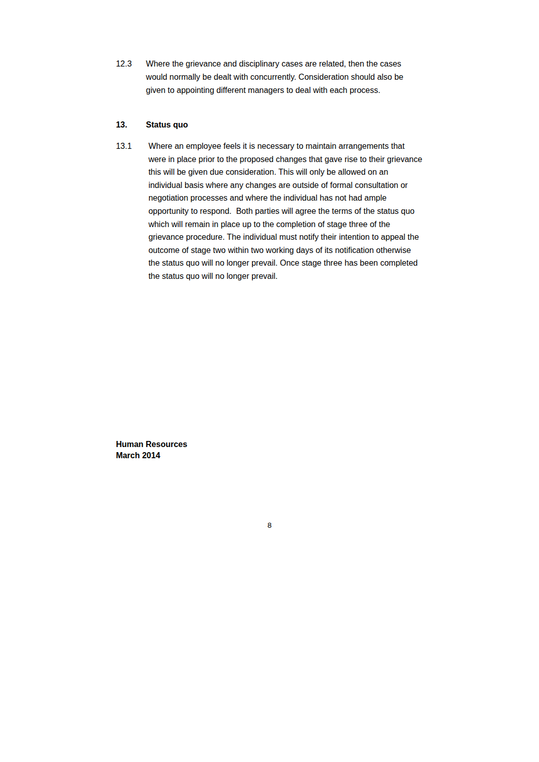12.3
Where the grievance and disciplinary cases are related, then the cases would normally be dealt with concurrently. Consideration should also be given to appointing different managers to deal with each process.
13. Status quo
13.1
Where an employee feels it is necessary to maintain arrangements that were in place prior to the proposed changes that gave rise to their grievance this will be given due consideration. This will only be allowed on an individual basis where any changes are outside of formal consultation or negotiation processes and where the individual has not had ample opportunity to respond. Both parties will agree the terms of the status quo which will remain in place up to the completion of stage three of the grievance procedure. The individual must notify their intention to appeal the outcome of stage two within two working days of its notification otherwise the status quo will no longer prevail. Once stage three has been completed the status quo will no longer prevail.
Human Resources
March 2014
8